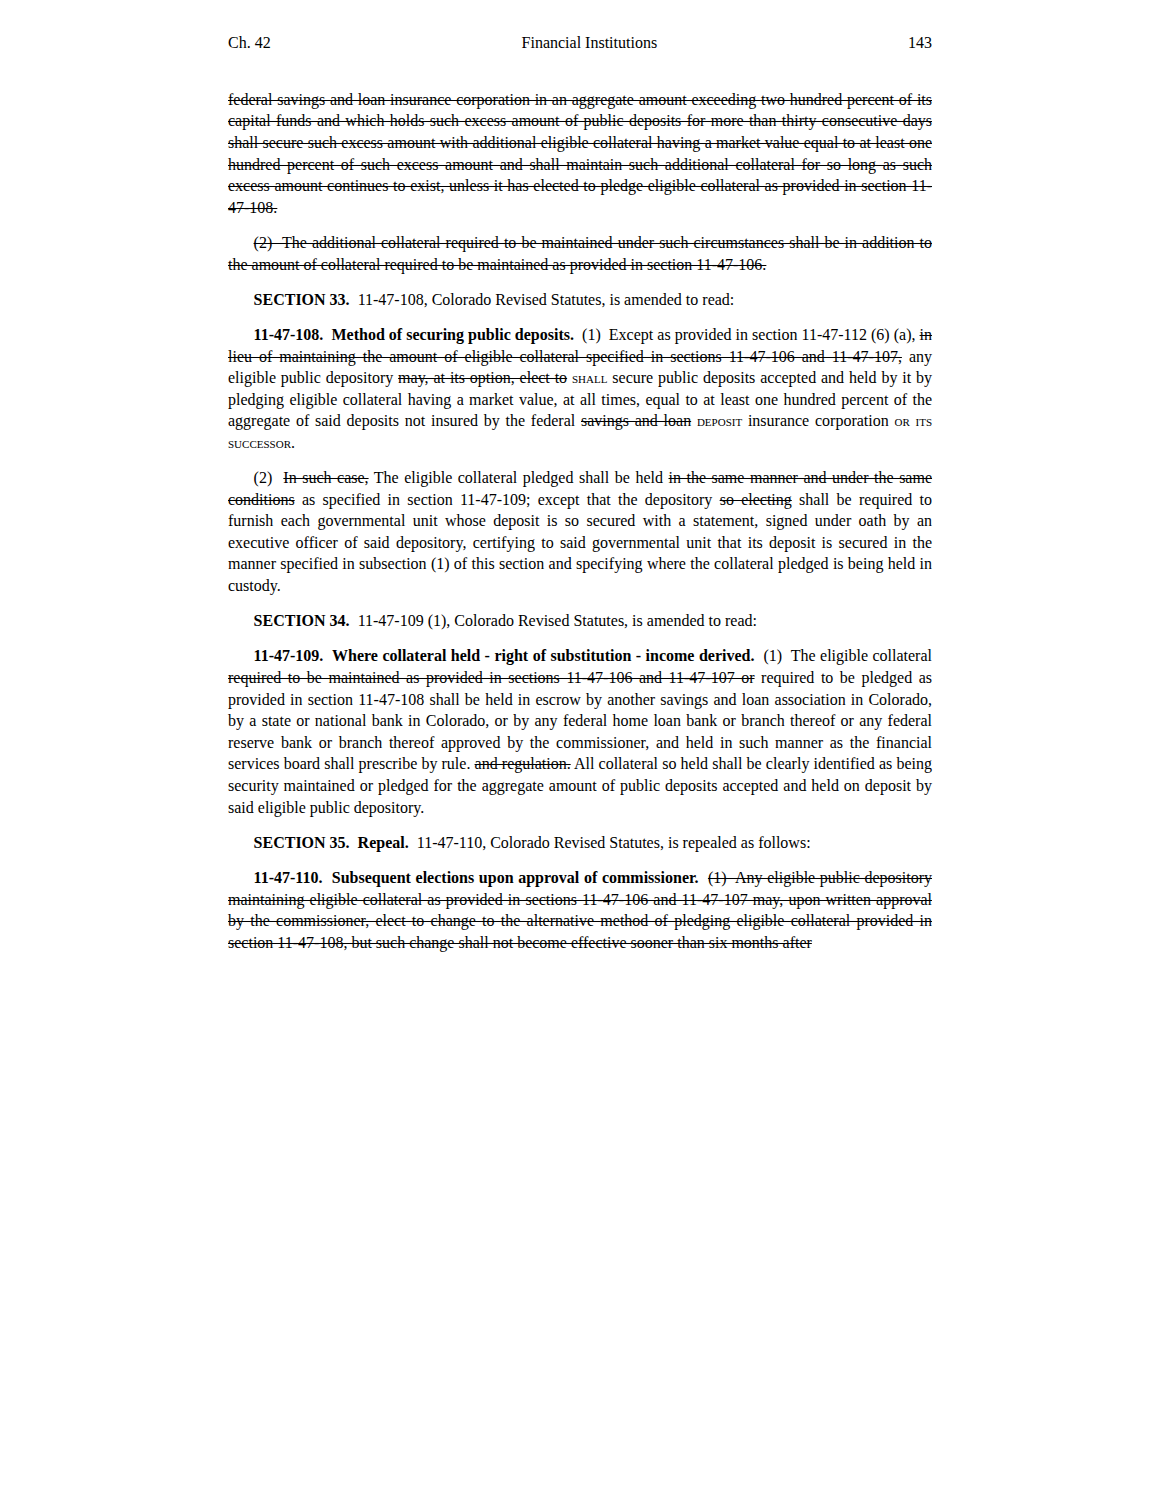Ch. 42 Financial Institutions 143
federal savings and loan insurance corporation in an aggregate amount exceeding two hundred percent of its capital funds and which holds such excess amount of public deposits for more than thirty consecutive days shall secure such excess amount with additional eligible collateral having a market value equal to at least one hundred percent of such excess amount and shall maintain such additional collateral for so long as such excess amount continues to exist, unless it has elected to pledge eligible collateral as provided in section 11-47-108.
(2) The additional collateral required to be maintained under such circumstances shall be in addition to the amount of collateral required to be maintained as provided in section 11-47-106.
SECTION 33. 11-47-108, Colorado Revised Statutes, is amended to read:
11-47-108. Method of securing public deposits. (1) Except as provided in section 11-47-112 (6) (a), in lieu of maintaining the amount of eligible collateral specified in sections 11-47-106 and 11-47-107, any eligible public depository may, at its option, elect to shall secure public deposits accepted and held by it by pledging eligible collateral having a market value, at all times, equal to at least one hundred percent of the aggregate of said deposits not insured by the federal savings and loan deposit insurance corporation or its successor.
(2) In such case, The eligible collateral pledged shall be held in the same manner and under the same conditions as specified in section 11-47-109; except that the depository so electing shall be required to furnish each governmental unit whose deposit is so secured with a statement, signed under oath by an executive officer of said depository, certifying to said governmental unit that its deposit is secured in the manner specified in subsection (1) of this section and specifying where the collateral pledged is being held in custody.
SECTION 34. 11-47-109 (1), Colorado Revised Statutes, is amended to read:
11-47-109. Where collateral held - right of substitution - income derived. (1) The eligible collateral required to be maintained as provided in sections 11-47-106 and 11-47-107 or required to be pledged as provided in section 11-47-108 shall be held in escrow by another savings and loan association in Colorado, by a state or national bank in Colorado, or by any federal home loan bank or branch thereof or any federal reserve bank or branch thereof approved by the commissioner, and held in such manner as the financial services board shall prescribe by rule. and regulation. All collateral so held shall be clearly identified as being security maintained or pledged for the aggregate amount of public deposits accepted and held on deposit by said eligible public depository.
SECTION 35. Repeal. 11-47-110, Colorado Revised Statutes, is repealed as follows:
11-47-110. Subsequent elections upon approval of commissioner. (1) Any eligible public depository maintaining eligible collateral as provided in sections 11-47-106 and 11-47-107 may, upon written approval by the commissioner, elect to change to the alternative method of pledging eligible collateral provided in section 11-47-108, but such change shall not become effective sooner than six months after